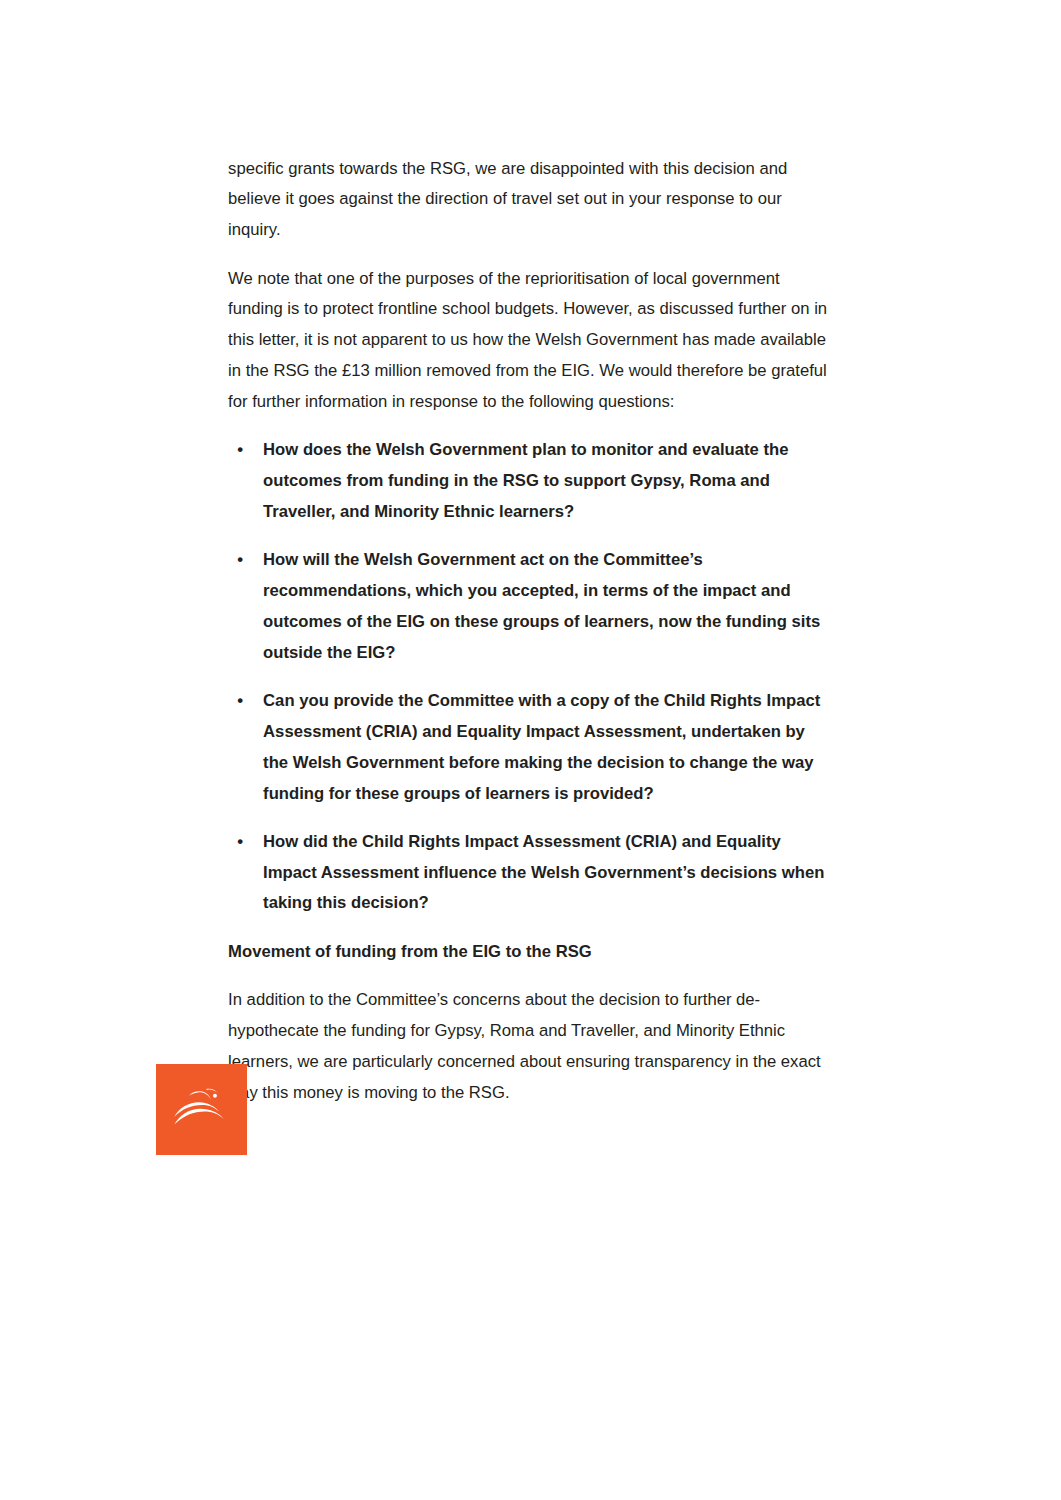specific grants towards the RSG, we are disappointed with this decision and believe it goes against the direction of travel set out in your response to our inquiry.
We note that one of the purposes of the reprioritisation of local government funding is to protect frontline school budgets. However, as discussed further on in this letter, it is not apparent to us how the Welsh Government has made available in the RSG the £13 million removed from the EIG. We would therefore be grateful for further information in response to the following questions:
How does the Welsh Government plan to monitor and evaluate the outcomes from funding in the RSG to support Gypsy, Roma and Traveller, and Minority Ethnic learners?
How will the Welsh Government act on the Committee’s recommendations, which you accepted, in terms of the impact and outcomes of the EIG on these groups of learners, now the funding sits outside the EIG?
Can you provide the Committee with a copy of the Child Rights Impact Assessment (CRIA) and Equality Impact Assessment, undertaken by the Welsh Government before making the decision to change the way funding for these groups of learners is provided?
How did the Child Rights Impact Assessment (CRIA) and Equality Impact Assessment influence the Welsh Government’s decisions when taking this decision?
Movement of funding from the EIG to the RSG
In addition to the Committee’s concerns about the decision to further de-hypothecate the funding for Gypsy, Roma and Traveller, and Minority Ethnic learners, we are particularly concerned about ensuring transparency in the exact way this money is moving to the RSG.